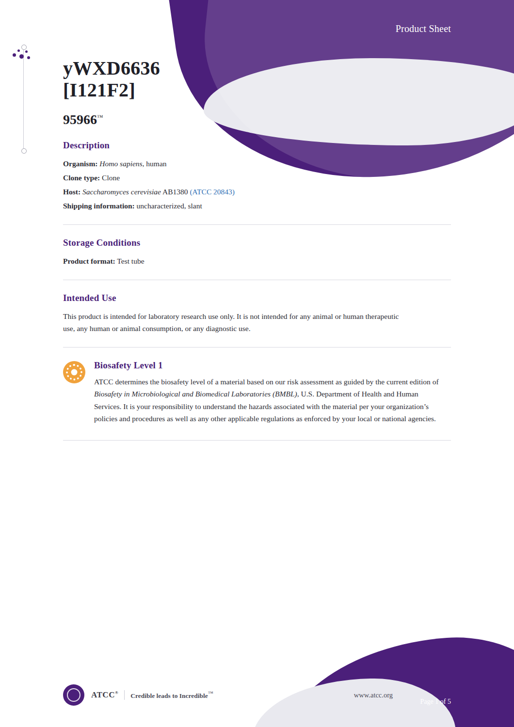Product Sheet
yWXD6636 [I121F2]
95966™
Description
Organism: Homo sapiens, human
Clone type: Clone
Host: Saccharomyces cerevisiae AB1380 (ATCC 20843)
Shipping information: uncharacterized, slant
Storage Conditions
Product format: Test tube
Intended Use
This product is intended for laboratory research use only. It is not intended for any animal or human therapeutic use, any human or animal consumption, or any diagnostic use.
Biosafety Level 1
ATCC determines the biosafety level of a material based on our risk assessment as guided by the current edition of Biosafety in Microbiological and Biomedical Laboratories (BMBL), U.S. Department of Health and Human Services. It is your responsibility to understand the hazards associated with the material per your organization’s policies and procedures as well as any other applicable regulations as enforced by your local or national agencies.
ATCC®
Credible leads to Incredible™
www.atcc.org
Page 1 of 5